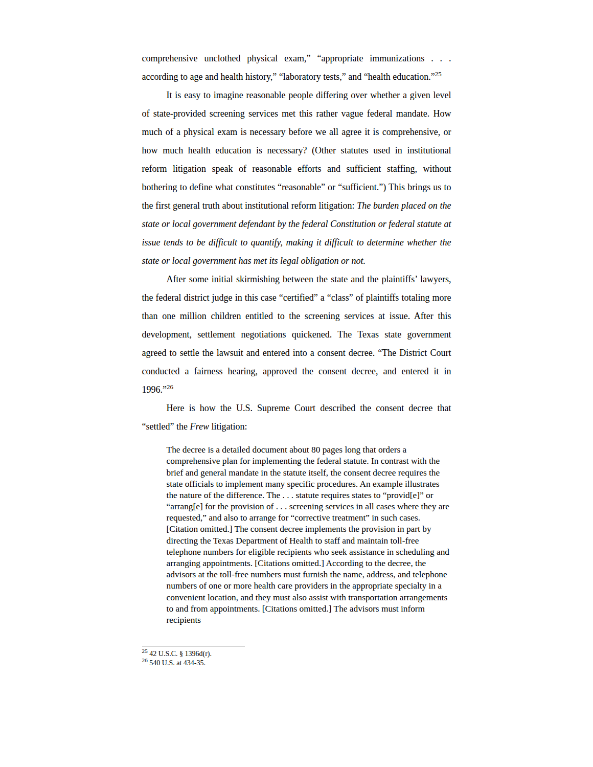comprehensive unclothed physical exam,” “appropriate immunizations . . . according to age and health history,” “laboratory tests,” and “health education.”25
It is easy to imagine reasonable people differing over whether a given level of state-provided screening services met this rather vague federal mandate. How much of a physical exam is necessary before we all agree it is comprehensive, or how much health education is necessary? (Other statutes used in institutional reform litigation speak of reasonable efforts and sufficient staffing, without bothering to define what constitutes “reasonable” or “sufficient.”) This brings us to the first general truth about institutional reform litigation: The burden placed on the state or local government defendant by the federal Constitution or federal statute at issue tends to be difficult to quantify, making it difficult to determine whether the state or local government has met its legal obligation or not.
After some initial skirmishing between the state and the plaintiffs’ lawyers, the federal district judge in this case “certified” a “class” of plaintiffs totaling more than one million children entitled to the screening services at issue. After this development, settlement negotiations quickened. The Texas state government agreed to settle the lawsuit and entered into a consent decree. “The District Court conducted a fairness hearing, approved the consent decree, and entered it in 1996.”26
Here is how the U.S. Supreme Court described the consent decree that “settled” the Frew litigation:
The decree is a detailed document about 80 pages long that orders a comprehensive plan for implementing the federal statute. In contrast with the brief and general mandate in the statute itself, the consent decree requires the state officials to implement many specific procedures. An example illustrates the nature of the difference. The . . . statute requires states to “provid[e]” or “arrang[e] for the provision of . . . screening services in all cases where they are requested,” and also to arrange for “corrective treatment” in such cases. [Citation omitted.] The consent decree implements the provision in part by directing the Texas Department of Health to staff and maintain toll-free telephone numbers for eligible recipients who seek assistance in scheduling and arranging appointments. [Citations omitted.] According to the decree, the advisors at the toll-free numbers must furnish the name, address, and telephone numbers of one or more health care providers in the appropriate specialty in a convenient location, and they must also assist with transportation arrangements to and from appointments. [Citations omitted.] The advisors must inform recipients
25 42 U.S.C. § 1396d(r).
26 540 U.S. at 434-35.